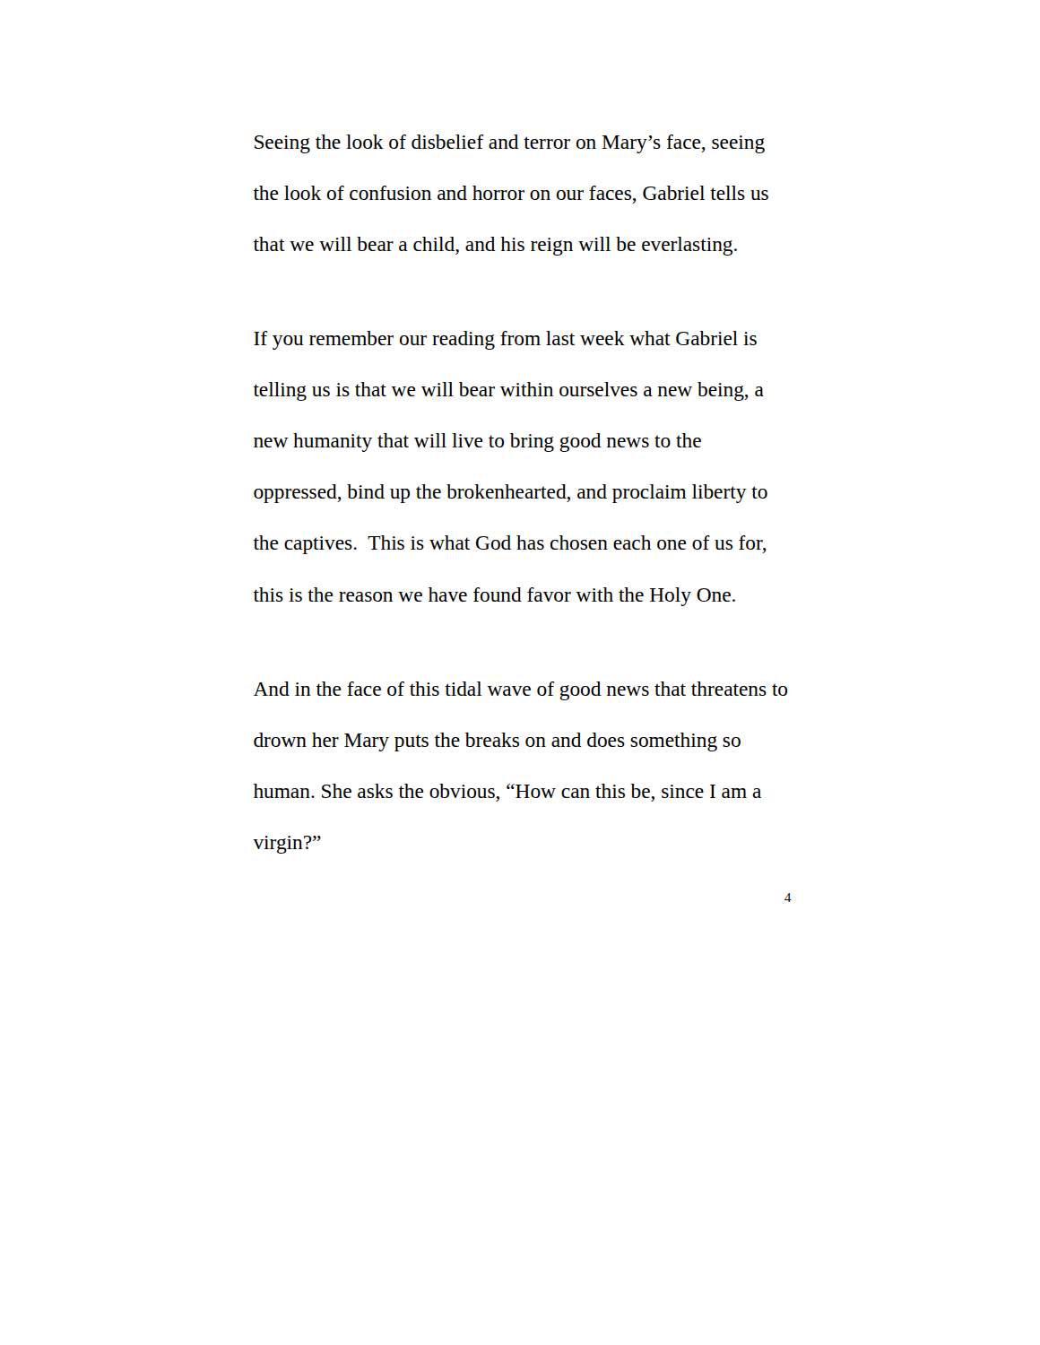Seeing the look of disbelief and terror on Mary’s face, seeing the look of confusion and horror on our faces, Gabriel tells us that we will bear a child, and his reign will be everlasting.
If you remember our reading from last week what Gabriel is telling us is that we will bear within ourselves a new being, a new humanity that will live to bring good news to the oppressed, bind up the brokenhearted, and proclaim liberty to the captives. This is what God has chosen each one of us for, this is the reason we have found favor with the Holy One.
And in the face of this tidal wave of good news that threatens to drown her Mary puts the breaks on and does something so human. She asks the obvious, “How can this be, since I am a virgin?”
4